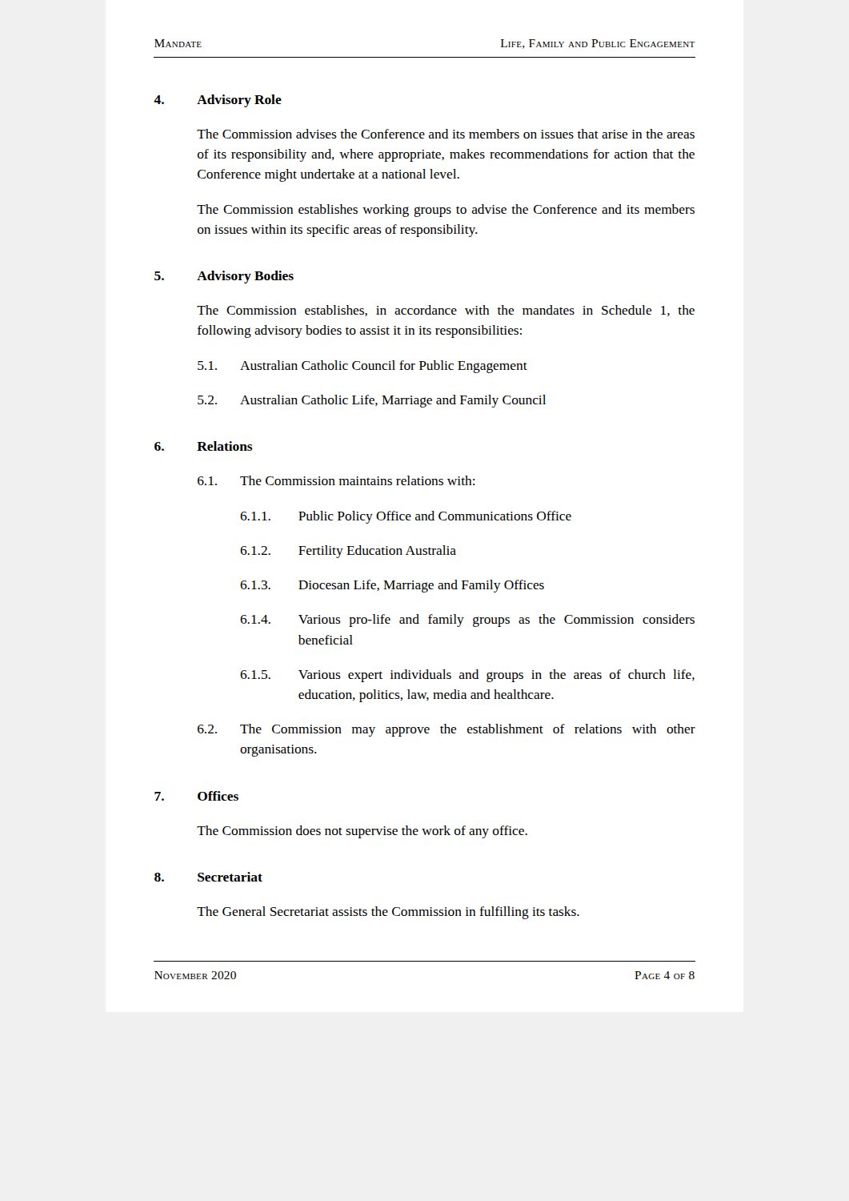Mandate
Life, Family and Public Engagement
4. Advisory Role
The Commission advises the Conference and its members on issues that arise in the areas of its responsibility and, where appropriate, makes recommendations for action that the Conference might undertake at a national level.
The Commission establishes working groups to advise the Conference and its members on issues within its specific areas of responsibility.
5. Advisory Bodies
The Commission establishes, in accordance with the mandates in Schedule 1, the following advisory bodies to assist it in its responsibilities:
5.1. Australian Catholic Council for Public Engagement
5.2. Australian Catholic Life, Marriage and Family Council
6. Relations
6.1. The Commission maintains relations with:
6.1.1. Public Policy Office and Communications Office
6.1.2. Fertility Education Australia
6.1.3. Diocesan Life, Marriage and Family Offices
6.1.4. Various pro-life and family groups as the Commission considers beneficial
6.1.5. Various expert individuals and groups in the areas of church life, education, politics, law, media and healthcare.
6.2. The Commission may approve the establishment of relations with other organisations.
7. Offices
The Commission does not supervise the work of any office.
8. Secretariat
The General Secretariat assists the Commission in fulfilling its tasks.
November 2020
Page 4 of 8